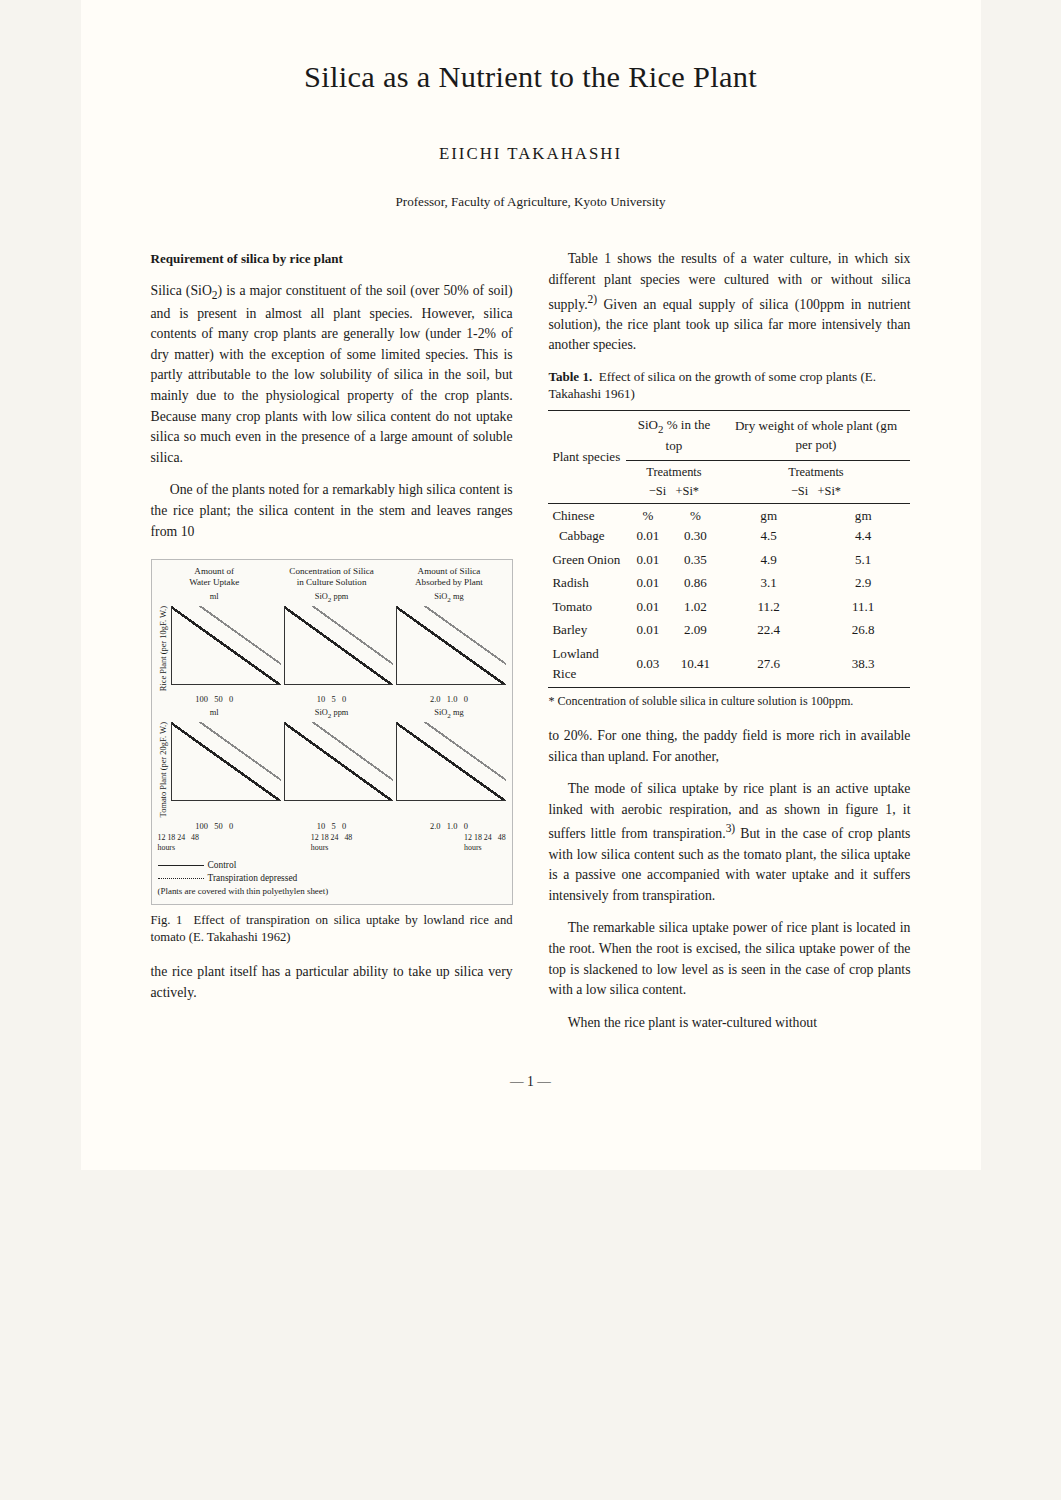Silica as a Nutrient to the Rice Plant
EIICHI TAKAHASHI
Professor, Faculty of Agriculture, Kyoto University
Requirement of silica by rice plant
Silica (SiO2) is a major constituent of the soil (over 50% of soil) and is present in almost all plant species. However, silica contents of many crop plants are generally low (under 1-2% of dry matter) with the exception of some limited species. This is partly attributable to the low solubility of silica in the soil, but mainly due to the physiological property of the crop plants. Because many crop plants with low silica content do not uptake silica so much even in the presence of a large amount of soluble silica.
One of the plants noted for a remarkably high silica content is the rice plant; the silica content in the stem and leaves ranges from 10
Amount of
Water Uptake Concentration of Silica
in Culture Solution Amount of Silica
Absorbed by Plant
ml SiO2 ppm SiO2 mg
Rice Plant (per 10gF. W.)
100 50 010 5 02.0 1.0 0
ml SiO2 ppm SiO2 mg
Tomato Plant (per 20gF. W.)
100 50 010 5 02.0 1.0 0
12 18 24 48
hours 12 18 24 48
hours 12 18 24 48
hours
Control
Transpiration depressed
(Plants are covered with thin polyethylen sheet)
Fig. 1 Effect of transpiration on silica uptake by lowland rice and tomato (E. Takahashi 1962)
the rice plant itself has a particular ability to take up silica very actively.
Table 1 shows the results of a water culture, in which six different plant species were cultured with or without silica supply.2) Given an equal supply of silica (100ppm in nutrient solution), the rice plant took up silica far more intensively than another species.
Table 1. Effect of silica on the growth of some crop plants (E. Takahashi 1961)
| Plant species | SiO 2 % in the top | Dry weight of whole plant (gm per pot) |
| --- | --- | --- |
| Treatments −Si +Si* | Treatments −Si +Si* |
| Chinese Cabbage | % 0.01 | % 0.30 | gm 4.5 | gm 4.4 |
| Green Onion | 0.01 | 0.35 | 4.9 | 5.1 |
| Radish | 0.01 | 0.86 | 3.1 | 2.9 |
| Tomato | 0.01 | 1.02 | 11.2 | 11.1 |
| Barley | 0.01 | 2.09 | 22.4 | 26.8 |
| Lowland Rice | 0.03 | 10.41 | 27.6 | 38.3 |
* Concentration of soluble silica in culture solution is 100ppm.
to 20%. For one thing, the paddy field is more rich in available silica than upland. For another,
The mode of silica uptake by rice plant is an active uptake linked with aerobic respiration, and as shown in figure 1, it suffers little from transpiration.3) But in the case of crop plants with low silica content such as the tomato plant, the silica uptake is a passive one accompanied with water uptake and it suffers intensively from transpiration.
The remarkable silica uptake power of rice plant is located in the root. When the root is excised, the silica uptake power of the top is slackened to low level as is seen in the case of crop plants with a low silica content.
When the rice plant is water-cultured without
— 1 —